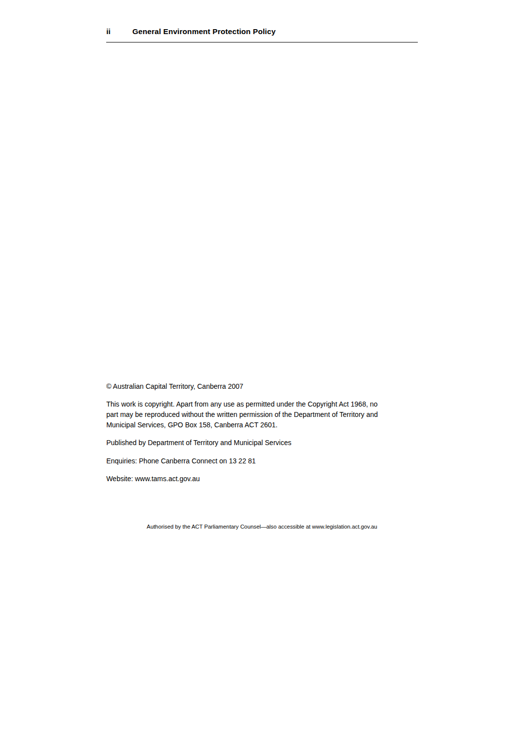ii General Environment Protection Policy
© Australian Capital Territory, Canberra 2007
This work is copyright. Apart from any use as permitted under the Copyright Act 1968, no part may be reproduced without the written permission of the Department of Territory and Municipal Services, GPO Box 158, Canberra ACT 2601.
Published by Department of Territory and Municipal Services
Enquiries: Phone Canberra Connect on 13 22 81
Website: www.tams.act.gov.au
Authorised by the ACT Parliamentary Counsel—also accessible at www.legislation.act.gov.au